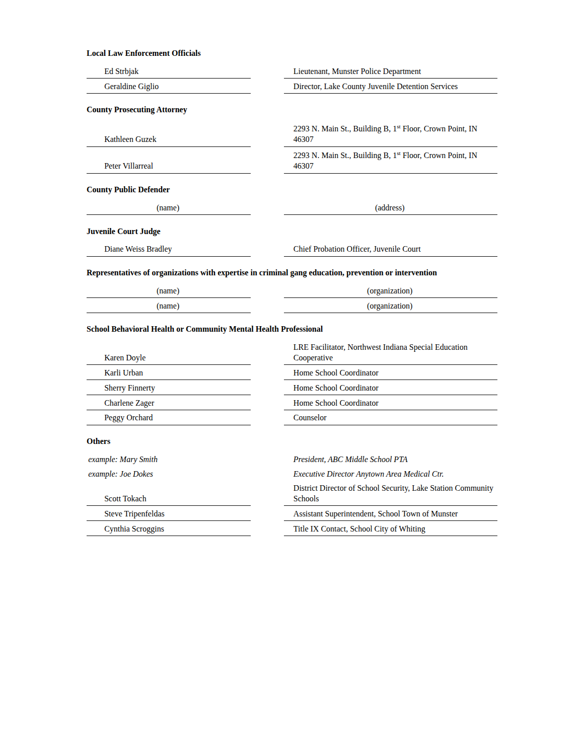Local Law Enforcement Officials
| Ed Strbjak | | Lieutenant, Munster Police Department |
| Geraldine Giglio | | Director, Lake County Juvenile Detention Services |
County Prosecuting Attorney
| Kathleen Guzek | | 2293 N. Main St., Building B, 1 st Floor, Crown Point, IN 46307 |
| Peter Villarreal | | 2293 N. Main St., Building B, 1 st Floor, Crown Point, IN 46307 |
County Public Defender
| (name) | | (address) |
Juvenile Court Judge
| Diane Weiss Bradley | | Chief Probation Officer, Juvenile Court |
Representatives of organizations with expertise in criminal gang education, prevention or intervention
| (name) | | (organization) |
| (name) | | (organization) |
School Behavioral Health or Community Mental Health Professional
| Karen Doyle | | LRE Facilitator, Northwest Indiana Special Education Cooperative |
| Karli Urban | | Home School Coordinator |
| Sherry Finnerty | | Home School Coordinator |
| Charlene Zager | | Home School Coordinator |
| Peggy Orchard | | Counselor |
Others
| example: Mary Smith | | President, ABC Middle School PTA |
| example: Joe Dokes | | Executive Director Anytown Area Medical Ctr. |
| Scott Tokach | | District Director of School Security, Lake Station Community Schools |
| Steve Tripenfeldas | | Assistant Superintendent, School Town of Munster |
| Cynthia Scroggins | | Title IX Contact, School City of Whiting |